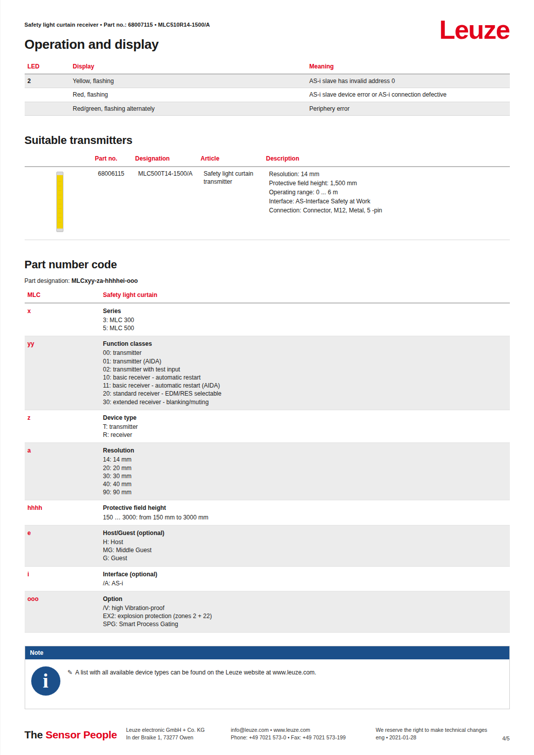Safety light curtain receiver • Part no.: 68007115 • MLC510R14-1500/A
Operation and display
Leuze
| LED | Display | Meaning |
| --- | --- | --- |
| 2 | Yellow, flashing | AS-i slave has invalid address 0 |
| | Red, flashing | AS-i slave device error or AS-i connection defective |
| | Red/green, flashing alternately | Periphery error |
Suitable transmitters
| | Part no. | Designation | Article | Description |
| --- | --- | --- | --- | --- |
| | 68006115 | MLC500T14-1500/A | Safety light curtain transmitter | Resolution: 14 mm Protective field height: 1,500 mm Operating range: 0 ... 6 m Interface: AS-Interface Safety at Work Connection: Connector, M12, Metal, 5 -pin |
Part number code
Part designation: MLCxyy-za-hhhhei-ooo
| MLC | Safety light curtain |
| --- | --- |
| x | Series 3: MLC 300 5: MLC 500 |
| yy | Function classes 00: transmitter 01: transmitter (AIDA) 02: transmitter with test input 10: basic receiver - automatic restart 11: basic receiver - automatic restart (AIDA) 20: standard receiver - EDM/RES selectable 30: extended receiver - blanking/muting |
| z | Device type T: transmitter R: receiver |
| a | Resolution 14: 14 mm 20: 20 mm 30: 30 mm 40: 40 mm 90: 90 mm |
| hhhh | Protective field height 150 … 3000: from 150 mm to 3000 mm |
| e | Host/Guest (optional) H: Host MG: Middle Guest G: Guest |
| i | Interface (optional) /A: AS-i |
| ooo | Option /V: high Vibration-proof EX2: explosion protection (zones 2 + 22) SPG: Smart Process Gating |
Note
i
✎A list with all available device types can be found on the Leuze website at www.leuze.com.
The Sensor People
Leuze electronic GmbH + Co. KG
In der Braike 1, 73277 Owen
info@leuze.com • www.leuze.com
Phone: +49 7021 573-0 • Fax: +49 7021 573-199
We reserve the right to make technical changes
eng • 2021-01-28
4/5